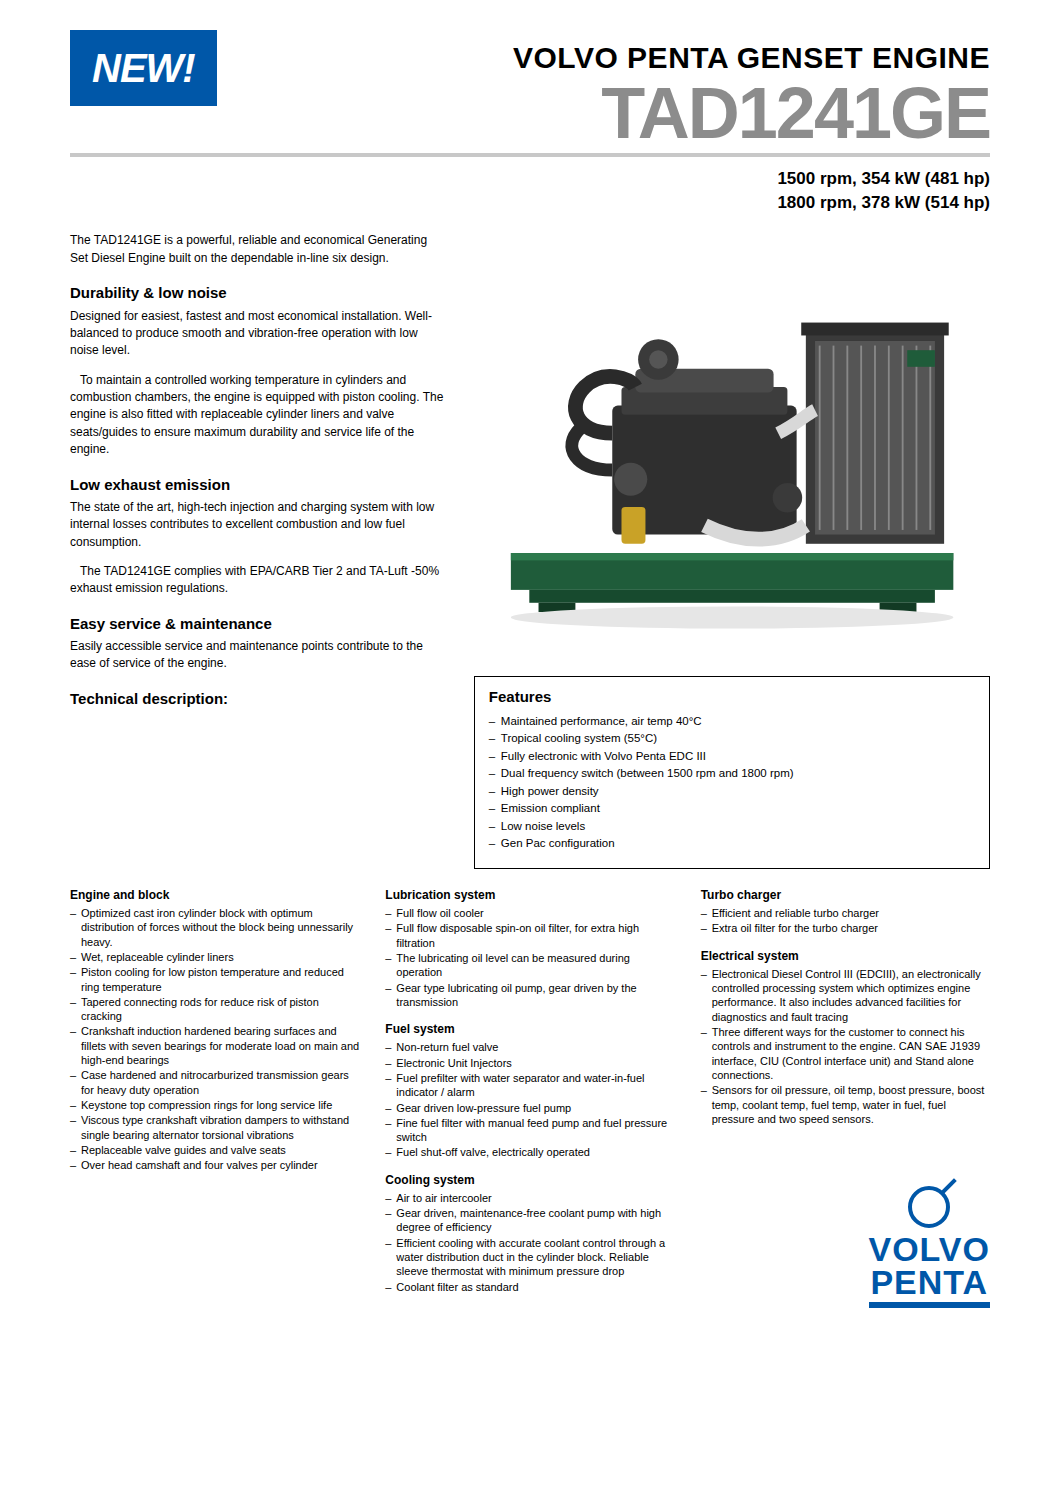NEW!
VOLVO PENTA GENSET ENGINE
TAD1241GE
1500 rpm, 354 kW (481 hp)
1800 rpm, 378 kW (514 hp)
The TAD1241GE is a powerful, reliable and economical Generating Set Diesel Engine built on the dependable in-line six design.
Durability & low noise
Designed for easiest, fastest and most economical installation. Well-balanced to produce smooth and vibration-free operation with low noise level.
To maintain a controlled working temperature in cylinders and combustion chambers, the engine is equipped with piston cooling. The engine is also fitted with replaceable cylinder liners and valve seats/guides to ensure maximum durability and service life of the engine.
Low exhaust emission
The state of the art, high-tech injection and charging system with low internal losses contributes to excellent combustion and low fuel consumption.
The TAD1241GE complies with EPA/CARB Tier 2 and TA-Luft -50% exhaust emission regulations.
Easy service & maintenance
Easily accessible service and maintenance points contribute to the ease of service of the engine.
Technical description:
Features
Maintained performance, air temp 40°C
Tropical cooling system (55°C)
Fully electronic with Volvo Penta EDC III
Dual frequency switch (between 1500 rpm and 1800 rpm)
High power density
Emission compliant
Low noise levels
Gen Pac configuration
Engine and block
Optimized cast iron cylinder block with optimum distribution of forces without the block being unnessarily heavy.
Wet, replaceable cylinder liners
Piston cooling for low piston temperature and reduced ring temperature
Tapered connecting rods for reduce risk of piston cracking
Crankshaft induction hardened bearing surfaces and fillets with seven bearings for moderate load on main and high-end bearings
Case hardened and nitrocarburized transmission gears for heavy duty operation
Keystone top compression rings for long service life
Viscous type crankshaft vibration dampers to withstand single bearing alternator torsional vibrations
Replaceable valve guides and valve seats
Over head camshaft and four valves per cylinder
Lubrication system
Full flow oil cooler
Full flow disposable spin-on oil filter, for extra high filtration
The lubricating oil level can be measured during operation
Gear type lubricating oil pump, gear driven by the transmission
Fuel system
Non-return fuel valve
Electronic Unit Injectors
Fuel prefilter with water separator and water-in-fuel indicator / alarm
Gear driven low-pressure fuel pump
Fine fuel filter with manual feed pump and fuel pressure switch
Fuel shut-off valve, electrically operated
Cooling system
Air to air intercooler
Gear driven, maintenance-free coolant pump with high degree of efficiency
Efficient cooling with accurate coolant control through a water distribution duct in the cylinder block. Reliable sleeve thermostat with minimum pressure drop
Coolant filter as standard
Turbo charger
Efficient and reliable turbo charger
Extra oil filter for the turbo charger
Electrical system
Electronical Diesel Control III (EDCIII), an electronically controlled processing system which optimizes engine performance. It also includes advanced facilities for diagnostics and fault tracing
Three different ways for the customer to connect his controls and instrument to the engine. CAN SAE J1939 interface, CIU (Control interface unit) and Stand alone connections.
Sensors for oil pressure, oil temp, boost pressure, boost temp, coolant temp, fuel temp, water in fuel, fuel pressure and two speed sensors.
VOLVO
PENTA